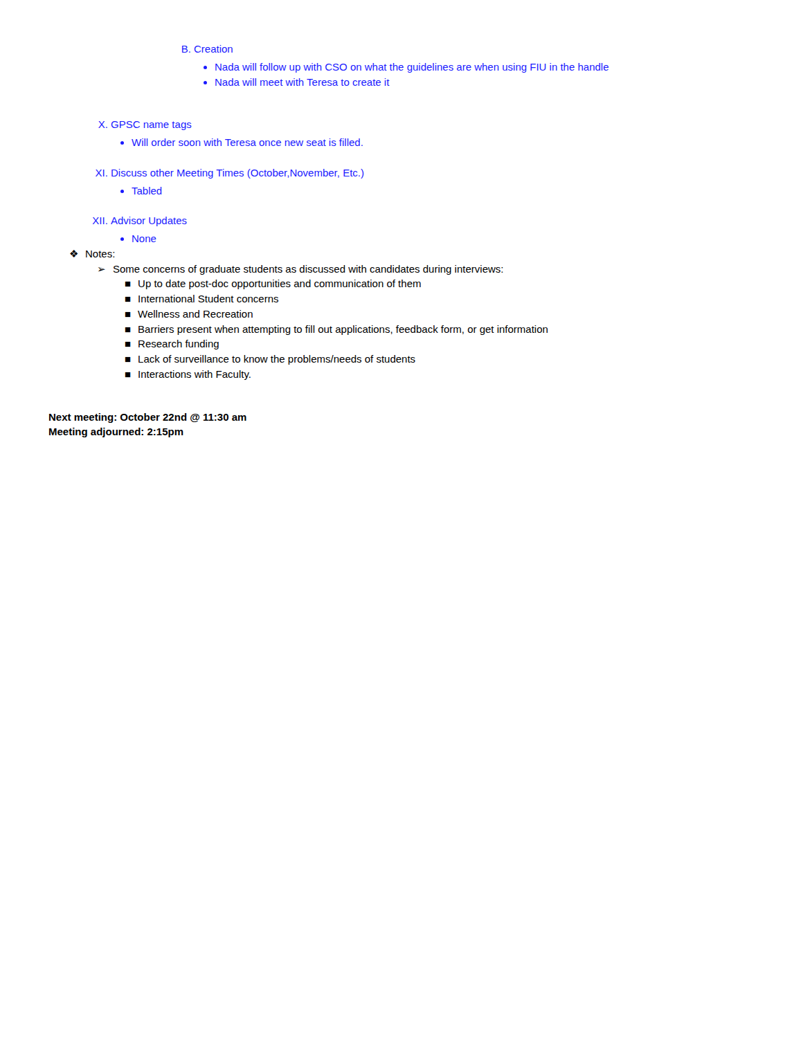Creation
Nada will follow up with CSO on what the guidelines are when using FIU in the handle
Nada will meet with Teresa to create it
GPSC name tags
Will order soon with Teresa once new seat is filled.
Discuss other Meeting Times (October,November, Etc.)
Tabled
Advisor Updates
None
Notes:
Some concerns of graduate students as discussed with candidates during interviews:
Up to date post-doc opportunities and communication of them
International Student concerns
Wellness and Recreation
Barriers present when attempting to fill out applications, feedback form, or get information
Research funding
Lack of surveillance to know the problems/needs of students
Interactions with Faculty.
Next meeting: October 22nd @ 11:30 am
Meeting adjourned: 2:15pm